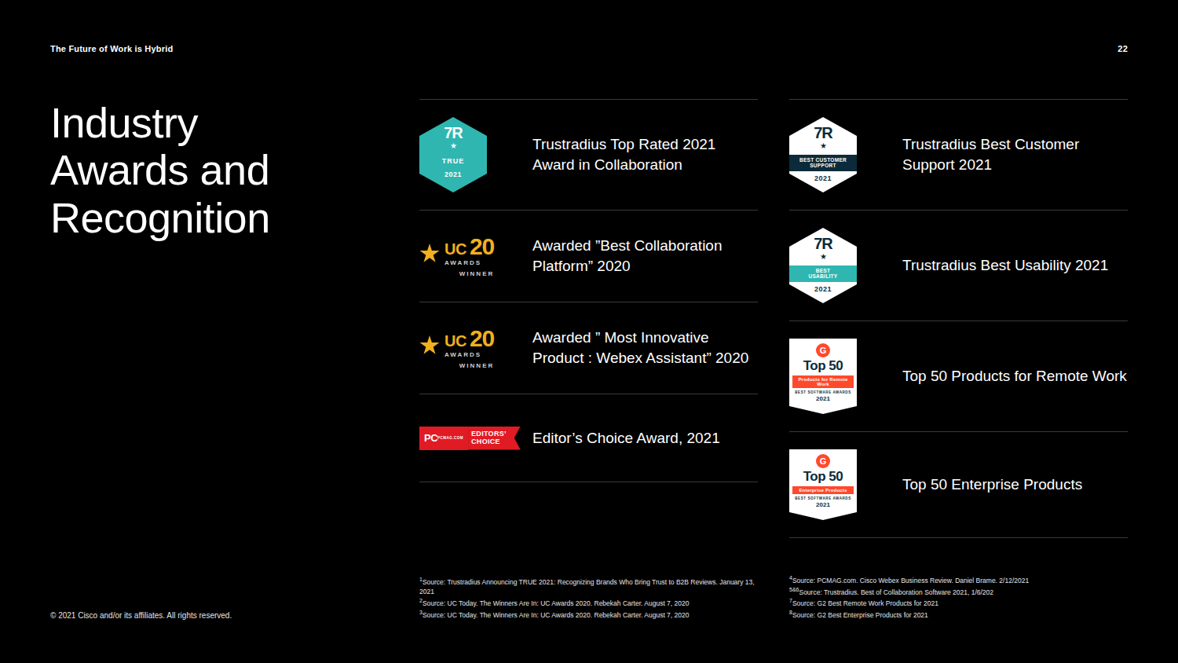The Future of Work is Hybrid
22
Industry
Awards and
Recognition
7R
★
TRUE
2021
Trustradius Top Rated 2021 Award in Collaboration
UC 20
AWARDS
WINNER
Awarded ”Best Collaboration Platform” 2020
UC 20
AWARDS
WINNER
Awarded ” Most Innovative Product : Webex Assistant” 2020
PCPCMAG.COM
EDITORS’CHOICE
Editor’s Choice Award, 2021
7R
★
BEST CUSTOMER
SUPPORT
2021
Trustradius Best Customer Support 2021
7R
★
BEST
USABILITY
2021
Trustradius Best Usability 2021
G
Top 50
Products for Remote Work
Best Software Awards
2021
Top 50 Products for Remote Work
G
Top 50
Enterprise Products
Best Software Awards
2021
Top 50 Enterprise Products
© 2021 Cisco and/or its affiliates. All rights reserved.
1Source: Trustradius Announcing TRUE 2021: Recognizing Brands Who Bring Trust to B2B Reviews. January 13, 2021
2Source: UC Today. The Winners Are In: UC Awards 2020. Rebekah Carter. August 7, 2020
3Source: UC Today. The Winners Are In: UC Awards 2020. Rebekah Carter. August 7, 2020
4Source: PCMAG.com. Cisco Webex Business Review. Daniel Brame. 2/12/2021
5&6Source: Trustradius. Best of Collaboration Software 2021, 1/6/202
7Source: G2 Best Remote Work Products for 2021
8Source: G2 Best Enterprise Products for 2021